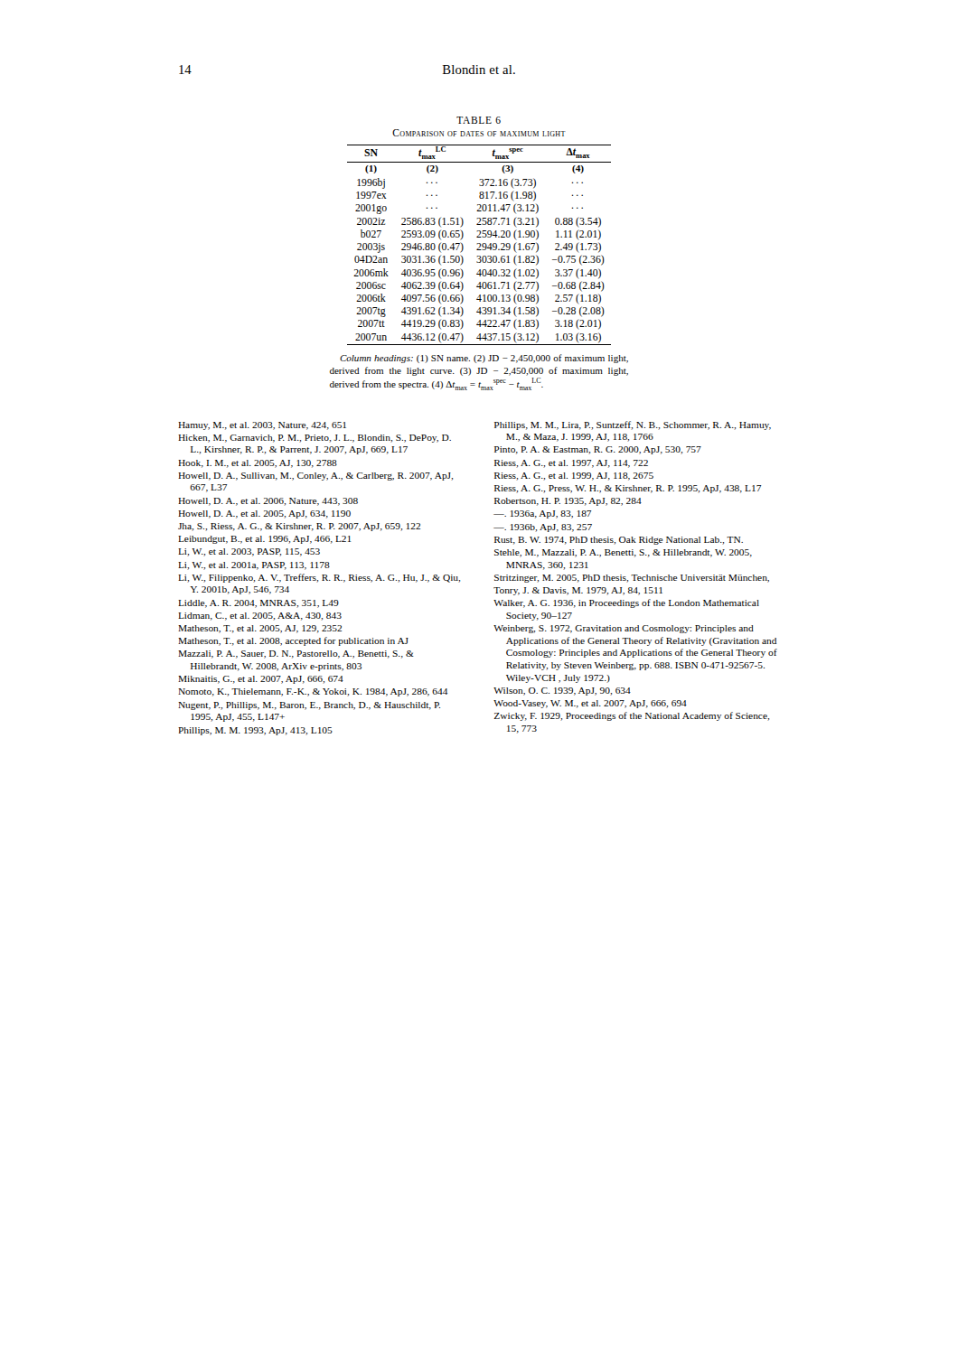14
Blondin et al.
TABLE 6
Comparison of dates of maximum light
| SN | t max LC | t max spec | Δ t max |
| --- | --- | --- | --- |
| (1) | (2) | (3) | (4) |
| 1996bj | ··· | 372.16 (3.73) | ··· |
| 1997ex | ··· | 817.16 (1.98) | ··· |
| 2001go | ··· | 2011.47 (3.12) | ··· |
| 2002iz | 2586.83 (1.51) | 2587.71 (3.21) | 0.88 (3.54) |
| b027 | 2593.09 (0.65) | 2594.20 (1.90) | 1.11 (2.01) |
| 2003js | 2946.80 (0.47) | 2949.29 (1.67) | 2.49 (1.73) |
| 04D2an | 3031.36 (1.50) | 3030.61 (1.82) | −0.75 (2.36) |
| 2006mk | 4036.95 (0.96) | 4040.32 (1.02) | 3.37 (1.40) |
| 2006sc | 4062.39 (0.64) | 4061.71 (2.77) | −0.68 (2.84) |
| 2006tk | 4097.56 (0.66) | 4100.13 (0.98) | 2.57 (1.18) |
| 2007tg | 4391.62 (1.34) | 4391.34 (1.58) | −0.28 (2.08) |
| 2007tt | 4419.29 (0.83) | 4422.47 (1.83) | 3.18 (2.01) |
| 2007un | 4436.12 (0.47) | 4437.15 (3.12) | 1.03 (3.16) |
Column headings: (1) SN name. (2) JD − 2,450,000 of maximum light, derived from the light curve. (3) JD − 2,450,000 of maximum light, derived from the spectra. (4) Δtmax = tmaxspec − tmaxLC.
Hamuy, M., et al. 2003, Nature, 424, 651
Hicken, M., Garnavich, P. M., Prieto, J. L., Blondin, S., DePoy, D. L., Kirshner, R. P., & Parrent, J. 2007, ApJ, 669, L17
Hook, I. M., et al. 2005, AJ, 130, 2788
Howell, D. A., Sullivan, M., Conley, A., & Carlberg, R. 2007, ApJ, 667, L37
Howell, D. A., et al. 2006, Nature, 443, 308
Howell, D. A., et al. 2005, ApJ, 634, 1190
Jha, S., Riess, A. G., & Kirshner, R. P. 2007, ApJ, 659, 122
Leibundgut, B., et al. 1996, ApJ, 466, L21
Li, W., et al. 2003, PASP, 115, 453
Li, W., et al. 2001a, PASP, 113, 1178
Li, W., Filippenko, A. V., Treffers, R. R., Riess, A. G., Hu, J., & Qiu, Y. 2001b, ApJ, 546, 734
Liddle, A. R. 2004, MNRAS, 351, L49
Lidman, C., et al. 2005, A&A, 430, 843
Matheson, T., et al. 2005, AJ, 129, 2352
Matheson, T., et al. 2008, accepted for publication in AJ
Mazzali, P. A., Sauer, D. N., Pastorello, A., Benetti, S., & Hillebrandt, W. 2008, ArXiv e-prints, 803
Miknaitis, G., et al. 2007, ApJ, 666, 674
Nomoto, K., Thielemann, F.-K., & Yokoi, K. 1984, ApJ, 286, 644
Nugent, P., Phillips, M., Baron, E., Branch, D., & Hauschildt, P. 1995, ApJ, 455, L147+
Phillips, M. M. 1993, ApJ, 413, L105
Phillips, M. M., Lira, P., Suntzeff, N. B., Schommer, R. A., Hamuy, M., & Maza, J. 1999, AJ, 118, 1766
Pinto, P. A. & Eastman, R. G. 2000, ApJ, 530, 757
Riess, A. G., et al. 1997, AJ, 114, 722
Riess, A. G., et al. 1999, AJ, 118, 2675
Riess, A. G., Press, W. H., & Kirshner, R. P. 1995, ApJ, 438, L17
Robertson, H. P. 1935, ApJ, 82, 284
—. 1936a, ApJ, 83, 187
—. 1936b, ApJ, 83, 257
Rust, B. W. 1974, PhD thesis, Oak Ridge National Lab., TN.
Stehle, M., Mazzali, P. A., Benetti, S., & Hillebrandt, W. 2005, MNRAS, 360, 1231
Stritzinger, M. 2005, PhD thesis, Technische Universität München,
Tonry, J. & Davis, M. 1979, AJ, 84, 1511
Walker, A. G. 1936, in Proceedings of the London Mathematical Society, 90–127
Weinberg, S. 1972, Gravitation and Cosmology: Principles and Applications of the General Theory of Relativity (Gravitation and Cosmology: Principles and Applications of the General Theory of Relativity, by Steven Weinberg, pp. 688. ISBN 0-471-92567-5. Wiley-VCH , July 1972.)
Wilson, O. C. 1939, ApJ, 90, 634
Wood-Vasey, W. M., et al. 2007, ApJ, 666, 694
Zwicky, F. 1929, Proceedings of the National Academy of Science, 15, 773